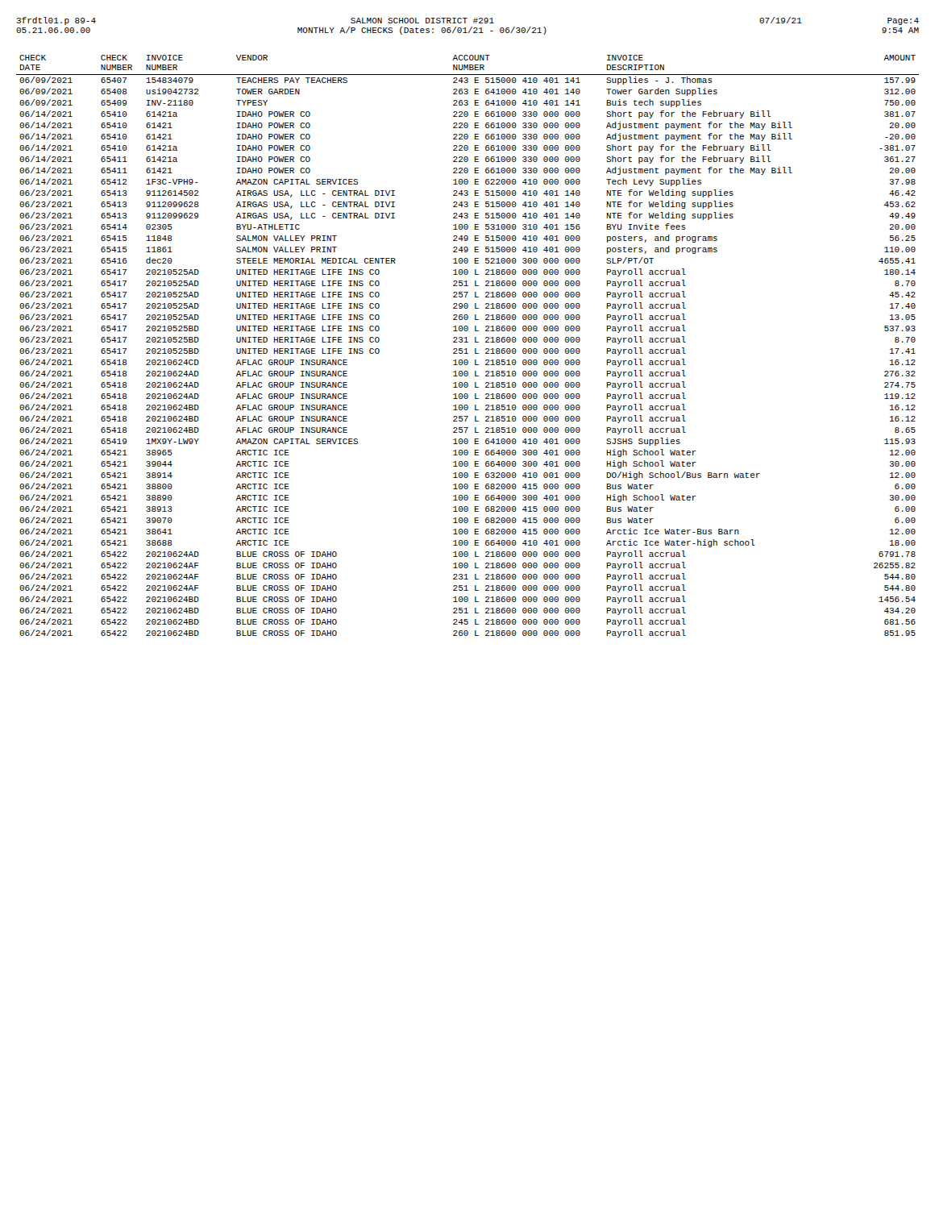3frdtl01.p 89-4 05.21.06.00.00
SALMON SCHOOL DISTRICT #291 MONTHLY A/P CHECKS (Dates: 06/01/21 - 06/30/21)
07/19/21 Page:4 9:54 AM
| CHECK DATE | CHECK NUMBER | INVOICE NUMBER | VENDOR | ACCOUNT NUMBER | INVOICE DESCRIPTION | AMOUNT |
| --- | --- | --- | --- | --- | --- | --- |
| 06/09/2021 | 65407 | 154834079 | TEACHERS PAY TEACHERS | 243 E 515000 410 401 141 | Supplies - J. Thomas | 157.99 |
| 06/09/2021 | 65408 | usi9042732 | TOWER GARDEN | 263 E 641000 410 401 140 | Tower Garden Supplies | 312.00 |
| 06/09/2021 | 65409 | INV-21180 | TYPESY | 263 E 641000 410 401 141 | Buis tech supplies | 750.00 |
| 06/14/2021 | 65410 | 61421a | IDAHO POWER CO | 220 E 661000 330 000 000 | Short pay for the February Bill | 381.07 |
| 06/14/2021 | 65410 | 61421 | IDAHO POWER CO | 220 E 661000 330 000 000 | Adjustment payment for the May Bill | 20.00 |
| 06/14/2021 | 65410 | 61421 | IDAHO POWER CO | 220 E 661000 330 000 000 | Adjustment payment for the May Bill | -20.00 |
| 06/14/2021 | 65410 | 61421a | IDAHO POWER CO | 220 E 661000 330 000 000 | Short pay for the February Bill | -381.07 |
| 06/14/2021 | 65411 | 61421a | IDAHO POWER CO | 220 E 661000 330 000 000 | Short pay for the February Bill | 361.27 |
| 06/14/2021 | 65411 | 61421 | IDAHO POWER CO | 220 E 661000 330 000 000 | Adjustment payment for the May Bill | 20.00 |
| 06/14/2021 | 65412 | 1F3C-VPH9- | AMAZON CAPITAL SERVICES | 100 E 622000 410 000 000 | Tech Levy Supplies | 37.98 |
| 06/23/2021 | 65413 | 9112614502 | AIRGAS USA, LLC - CENTRAL DIVI | 243 E 515000 410 401 140 | NTE for Welding supplies | 46.42 |
| 06/23/2021 | 65413 | 9112099628 | AIRGAS USA, LLC - CENTRAL DIVI | 243 E 515000 410 401 140 | NTE for Welding supplies | 453.62 |
| 06/23/2021 | 65413 | 9112099629 | AIRGAS USA, LLC - CENTRAL DIVI | 243 E 515000 410 401 140 | NTE for Welding supplies | 49.49 |
| 06/23/2021 | 65414 | 02305 | BYU-ATHLETIC | 100 E 531000 310 401 156 | BYU Invite fees | 20.00 |
| 06/23/2021 | 65415 | 11848 | SALMON VALLEY PRINT | 249 E 515000 410 401 000 | posters, and programs | 56.25 |
| 06/23/2021 | 65415 | 11861 | SALMON VALLEY PRINT | 249 E 515000 410 401 000 | posters, and programs | 110.00 |
| 06/23/2021 | 65416 | dec20 | STEELE MEMORIAL MEDICAL CENTER | 100 E 521000 300 000 000 | SLP/PT/OT | 4655.41 |
| 06/23/2021 | 65417 | 20210525AD | UNITED HERITAGE LIFE INS CO | 100 L 218600 000 000 000 | Payroll accrual | 180.14 |
| 06/23/2021 | 65417 | 20210525AD | UNITED HERITAGE LIFE INS CO | 251 L 218600 000 000 000 | Payroll accrual | 8.70 |
| 06/23/2021 | 65417 | 20210525AD | UNITED HERITAGE LIFE INS CO | 257 L 218600 000 000 000 | Payroll accrual | 45.42 |
| 06/23/2021 | 65417 | 20210525AD | UNITED HERITAGE LIFE INS CO | 290 L 218600 000 000 000 | Payroll accrual | 17.40 |
| 06/23/2021 | 65417 | 20210525AD | UNITED HERITAGE LIFE INS CO | 260 L 218600 000 000 000 | Payroll accrual | 13.05 |
| 06/23/2021 | 65417 | 20210525BD | UNITED HERITAGE LIFE INS CO | 100 L 218600 000 000 000 | Payroll accrual | 537.93 |
| 06/23/2021 | 65417 | 20210525BD | UNITED HERITAGE LIFE INS CO | 231 L 218600 000 000 000 | Payroll accrual | 8.70 |
| 06/23/2021 | 65417 | 20210525BD | UNITED HERITAGE LIFE INS CO | 251 L 218600 000 000 000 | Payroll accrual | 17.41 |
| 06/24/2021 | 65418 | 20210624CD | AFLAC GROUP INSURANCE | 100 L 218510 000 000 000 | Payroll accrual | 16.12 |
| 06/24/2021 | 65418 | 20210624AD | AFLAC GROUP INSURANCE | 100 L 218510 000 000 000 | Payroll accrual | 276.32 |
| 06/24/2021 | 65418 | 20210624AD | AFLAC GROUP INSURANCE | 100 L 218510 000 000 000 | Payroll accrual | 274.75 |
| 06/24/2021 | 65418 | 20210624AD | AFLAC GROUP INSURANCE | 100 L 218600 000 000 000 | Payroll accrual | 119.12 |
| 06/24/2021 | 65418 | 20210624BD | AFLAC GROUP INSURANCE | 100 L 218510 000 000 000 | Payroll accrual | 16.12 |
| 06/24/2021 | 65418 | 20210624BD | AFLAC GROUP INSURANCE | 257 L 218510 000 000 000 | Payroll accrual | 16.12 |
| 06/24/2021 | 65418 | 20210624BD | AFLAC GROUP INSURANCE | 257 L 218510 000 000 000 | Payroll accrual | 8.65 |
| 06/24/2021 | 65419 | 1MX9Y-LW9Y | AMAZON CAPITAL SERVICES | 100 E 641000 410 401 000 | SJSHS Supplies | 115.93 |
| 06/24/2021 | 65421 | 38965 | ARCTIC ICE | 100 E 664000 300 401 000 | High School Water | 12.00 |
| 06/24/2021 | 65421 | 39044 | ARCTIC ICE | 100 E 664000 300 401 000 | High School Water | 30.00 |
| 06/24/2021 | 65421 | 38914 | ARCTIC ICE | 100 E 632000 410 001 000 | DO/High School/Bus Barn water | 12.00 |
| 06/24/2021 | 65421 | 38800 | ARCTIC ICE | 100 E 682000 415 000 000 | Bus Water | 6.00 |
| 06/24/2021 | 65421 | 38890 | ARCTIC ICE | 100 E 664000 300 401 000 | High School Water | 30.00 |
| 06/24/2021 | 65421 | 38913 | ARCTIC ICE | 100 E 682000 415 000 000 | Bus Water | 6.00 |
| 06/24/2021 | 65421 | 39070 | ARCTIC ICE | 100 E 682000 415 000 000 | Bus Water | 6.00 |
| 06/24/2021 | 65421 | 38641 | ARCTIC ICE | 100 E 682000 415 000 000 | Arctic Ice Water-Bus Barn | 12.00 |
| 06/24/2021 | 65421 | 38688 | ARCTIC ICE | 100 E 664000 410 401 000 | Arctic Ice Water-high school | 18.00 |
| 06/24/2021 | 65422 | 20210624AD | BLUE CROSS OF IDAHO | 100 L 218600 000 000 000 | Payroll accrual | 6791.78 |
| 06/24/2021 | 65422 | 20210624AF | BLUE CROSS OF IDAHO | 100 L 218600 000 000 000 | Payroll accrual | 26255.82 |
| 06/24/2021 | 65422 | 20210624AF | BLUE CROSS OF IDAHO | 231 L 218600 000 000 000 | Payroll accrual | 544.80 |
| 06/24/2021 | 65422 | 20210624AF | BLUE CROSS OF IDAHO | 251 L 218600 000 000 000 | Payroll accrual | 544.80 |
| 06/24/2021 | 65422 | 20210624BD | BLUE CROSS OF IDAHO | 100 L 218600 000 000 000 | Payroll accrual | 1456.54 |
| 06/24/2021 | 65422 | 20210624BD | BLUE CROSS OF IDAHO | 251 L 218600 000 000 000 | Payroll accrual | 434.20 |
| 06/24/2021 | 65422 | 20210624BD | BLUE CROSS OF IDAHO | 245 L 218600 000 000 000 | Payroll accrual | 681.56 |
| 06/24/2021 | 65422 | 20210624BD | BLUE CROSS OF IDAHO | 260 L 218600 000 000 000 | Payroll accrual | 851.95 |